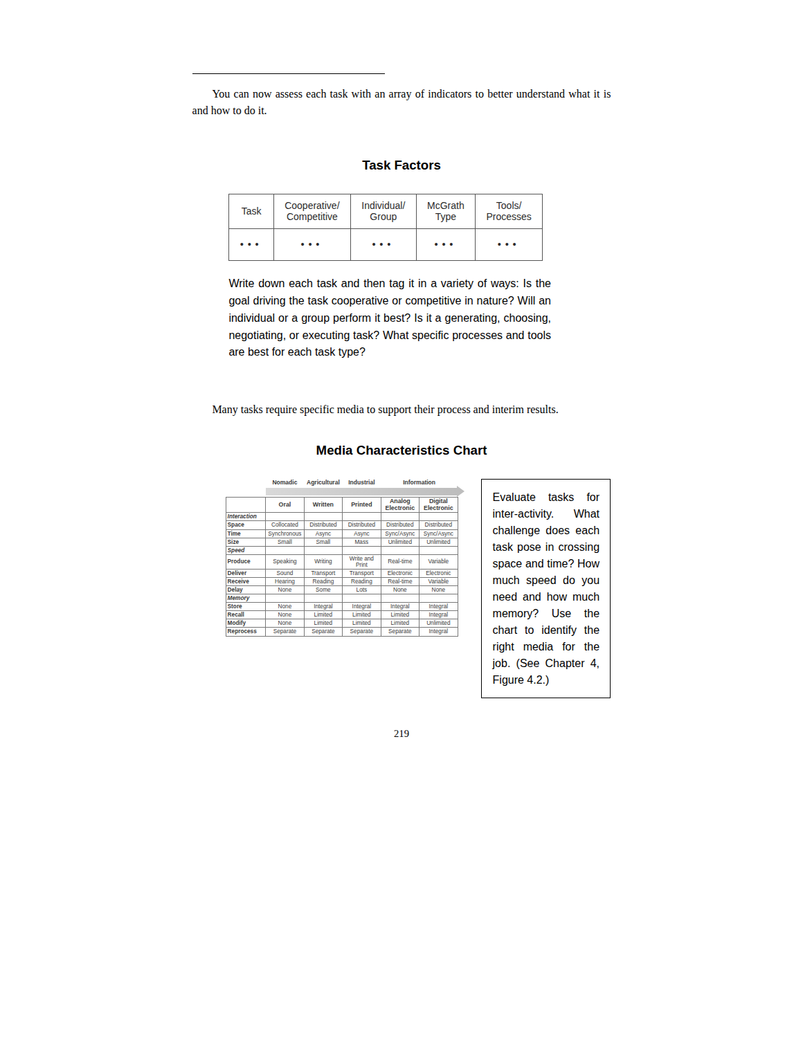You can now assess each task with an array of indicators to better understand what it is and how to do it.
Task Factors
| Task | Cooperative/ Competitive | Individual/ Group | McGrath Type | Tools/ Processes |
| --- | --- | --- | --- | --- |
| ••• | ••• | ••• | ••• | ••• |
Write down each task and then tag it in a variety of ways: Is the goal driving the task cooperative or competitive in nature? Will an individual or a group perform it best? Is it a generating, choosing, negotiating, or executing task? What specific processes and tools are best for each task type?
Many tasks require specific media to support their process and interim results.
Media Characteristics Chart
| | Nomadic | Agricultural | Industrial | Information |
| --- | --- | --- | --- | --- |
| | Oral | Written | Printed | Analog Electronic | Digital Electronic |
| Interaction | | | | | |
| Space | Collocated | Distributed | Distributed | Distributed | Distributed |
| Time | Synchronous | Async | Async | Sync/Async | Sync/Async |
| Size | Small | Small | Mass | Unlimited | Unlimited |
| Speed | | | | | |
| Produce | Speaking | Writing | Write and Print | Real-time | Variable |
| Deliver | Sound | Transport | Transport | Electronic | Electronic |
| Receive | Hearing | Reading | Reading | Real-time | Variable |
| Delay | None | Some | Lots | None | None |
| Memory | | | | | |
| Store | None | Integral | Integral | Integral | Integral |
| Recall | None | Limited | Limited | Limited | Integral |
| Modify | None | Limited | Limited | Limited | Unlimited |
| Reprocess | Separate | Separate | Separate | Separate | Integral |
Evaluate tasks for inter-activity. What challenge does each task pose in crossing space and time? How much speed do you need and how much memory? Use the chart to identify the right media for the job. (See Chapter 4, Figure 4.2.)
219